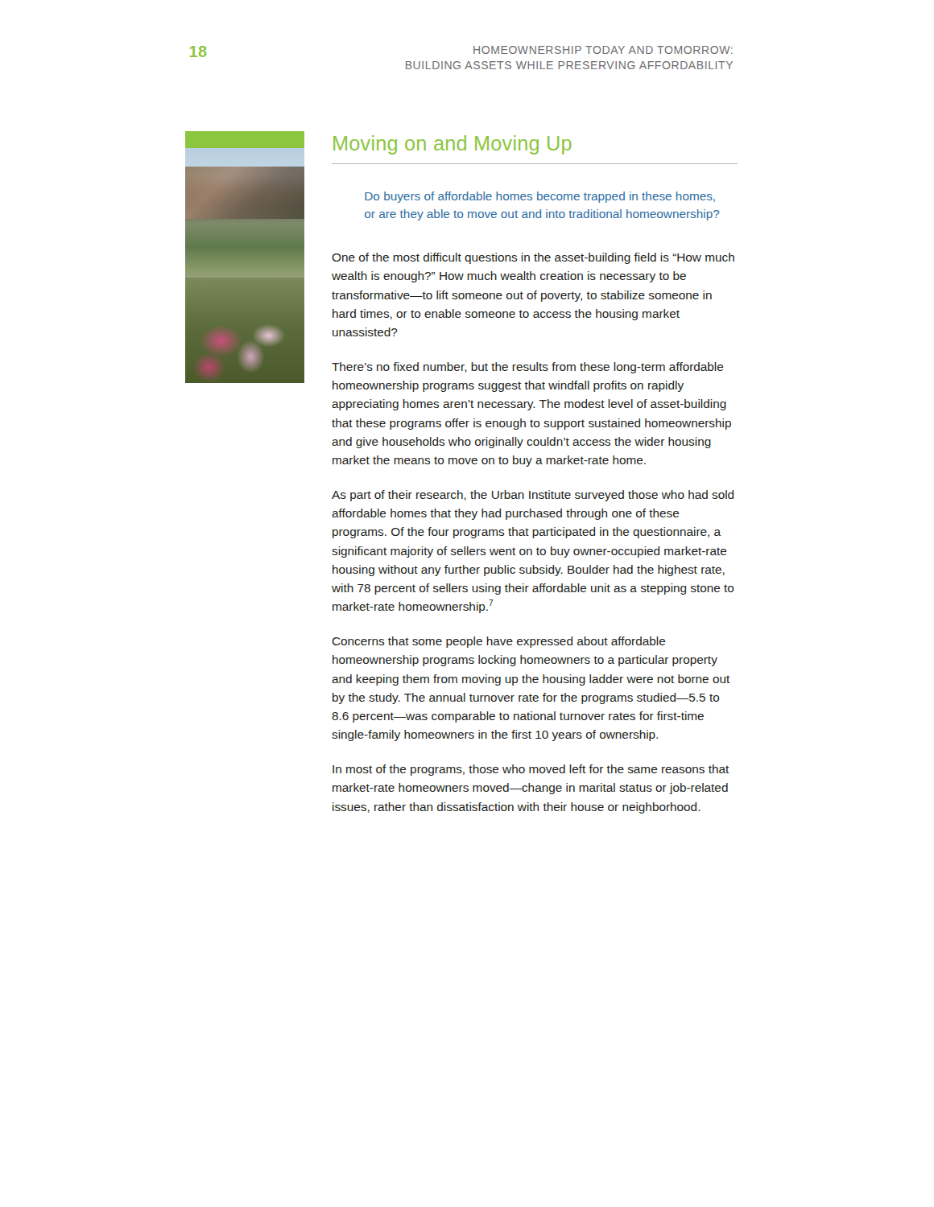18
HOMEOWNERSHIP TODAY AND TOMORROW:
BUILDING ASSETS WHILE PRESERVING AFFORDABILITY
Moving on and Moving Up
Do buyers of affordable homes become trapped in these homes,
or are they able to move out and into traditional homeownership?
One of the most difficult questions in the asset-building field is “How much wealth is enough?” How much wealth creation is necessary to be transformative—to lift someone out of poverty, to stabilize someone in hard times, or to enable someone to access the housing market unassisted?
There’s no fixed number, but the results from these long-term affordable homeownership programs suggest that windfall profits on rapidly appreciating homes aren’t necessary. The modest level of asset-building that these programs offer is enough to support sustained homeownership and give households who originally couldn’t access the wider housing market the means to move on to buy a market-rate home.
As part of their research, the Urban Institute surveyed those who had sold affordable homes that they had purchased through one of these programs. Of the four programs that participated in the questionnaire, a significant majority of sellers went on to buy owner-occupied market-rate housing without any further public subsidy. Boulder had the highest rate, with 78 percent of sellers using their affordable unit as a stepping stone to market-rate homeownership.7
Concerns that some people have expressed about affordable homeownership programs locking homeowners to a particular property and keeping them from moving up the housing ladder were not borne out by the study. The annual turnover rate for the programs studied—5.5 to 8.6 percent—was comparable to national turnover rates for first-time single-family homeowners in the first 10 years of ownership.
In most of the programs, those who moved left for the same reasons that market-rate homeowners moved—change in marital status or job-related issues, rather than dissatisfaction with their house or neighborhood.